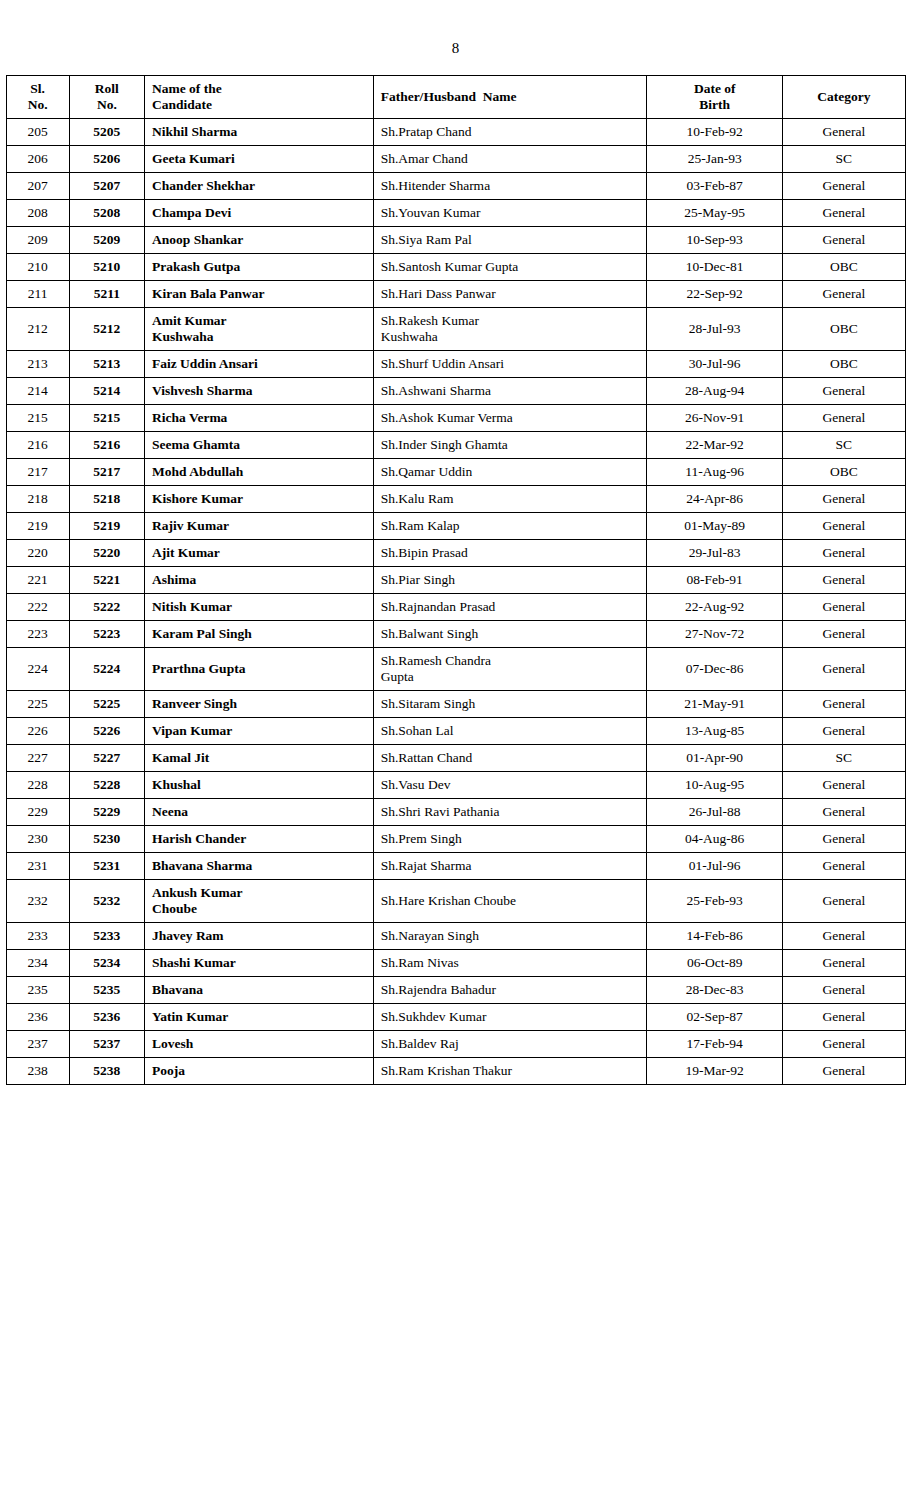8
| Sl. No. | Roll No. | Name of the Candidate | Father/Husband Name | Date of Birth | Category |
| --- | --- | --- | --- | --- | --- |
| 205 | 5205 | Nikhil Sharma | Sh.Pratap Chand | 10-Feb-92 | General |
| 206 | 5206 | Geeta Kumari | Sh.Amar Chand | 25-Jan-93 | SC |
| 207 | 5207 | Chander Shekhar | Sh.Hitender Sharma | 03-Feb-87 | General |
| 208 | 5208 | Champa Devi | Sh.Youvan Kumar | 25-May-95 | General |
| 209 | 5209 | Anoop Shankar | Sh.Siya Ram Pal | 10-Sep-93 | General |
| 210 | 5210 | Prakash Gutpa | Sh.Santosh Kumar Gupta | 10-Dec-81 | OBC |
| 211 | 5211 | Kiran Bala Panwar | Sh.Hari Dass Panwar | 22-Sep-92 | General |
| 212 | 5212 | Amit Kumar Kushwaha | Sh.Rakesh Kumar Kushwaha | 28-Jul-93 | OBC |
| 213 | 5213 | Faiz Uddin Ansari | Sh.Shurf Uddin Ansari | 30-Jul-96 | OBC |
| 214 | 5214 | Vishvesh Sharma | Sh.Ashwani Sharma | 28-Aug-94 | General |
| 215 | 5215 | Richa Verma | Sh.Ashok Kumar Verma | 26-Nov-91 | General |
| 216 | 5216 | Seema Ghamta | Sh.Inder Singh Ghamta | 22-Mar-92 | SC |
| 217 | 5217 | Mohd Abdullah | Sh.Qamar Uddin | 11-Aug-96 | OBC |
| 218 | 5218 | Kishore Kumar | Sh.Kalu Ram | 24-Apr-86 | General |
| 219 | 5219 | Rajiv Kumar | Sh.Ram Kalap | 01-May-89 | General |
| 220 | 5220 | Ajit Kumar | Sh.Bipin Prasad | 29-Jul-83 | General |
| 221 | 5221 | Ashima | Sh.Piar Singh | 08-Feb-91 | General |
| 222 | 5222 | Nitish Kumar | Sh.Rajnandan Prasad | 22-Aug-92 | General |
| 223 | 5223 | Karam Pal Singh | Sh.Balwant Singh | 27-Nov-72 | General |
| 224 | 5224 | Prarthna Gupta | Sh.Ramesh Chandra Gupta | 07-Dec-86 | General |
| 225 | 5225 | Ranveer Singh | Sh.Sitaram Singh | 21-May-91 | General |
| 226 | 5226 | Vipan Kumar | Sh.Sohan Lal | 13-Aug-85 | General |
| 227 | 5227 | Kamal Jit | Sh.Rattan Chand | 01-Apr-90 | SC |
| 228 | 5228 | Khushal | Sh.Vasu Dev | 10-Aug-95 | General |
| 229 | 5229 | Neena | Sh.Shri Ravi Pathania | 26-Jul-88 | General |
| 230 | 5230 | Harish Chander | Sh.Prem Singh | 04-Aug-86 | General |
| 231 | 5231 | Bhavana Sharma | Sh.Rajat Sharma | 01-Jul-96 | General |
| 232 | 5232 | Ankush Kumar Choube | Sh.Hare Krishan Choube | 25-Feb-93 | General |
| 233 | 5233 | Jhavey Ram | Sh.Narayan Singh | 14-Feb-86 | General |
| 234 | 5234 | Shashi Kumar | Sh.Ram Nivas | 06-Oct-89 | General |
| 235 | 5235 | Bhavana | Sh.Rajendra Bahadur | 28-Dec-83 | General |
| 236 | 5236 | Yatin Kumar | Sh.Sukhdev Kumar | 02-Sep-87 | General |
| 237 | 5237 | Lovesh | Sh.Baldev Raj | 17-Feb-94 | General |
| 238 | 5238 | Pooja | Sh.Ram Krishan Thakur | 19-Mar-92 | General |